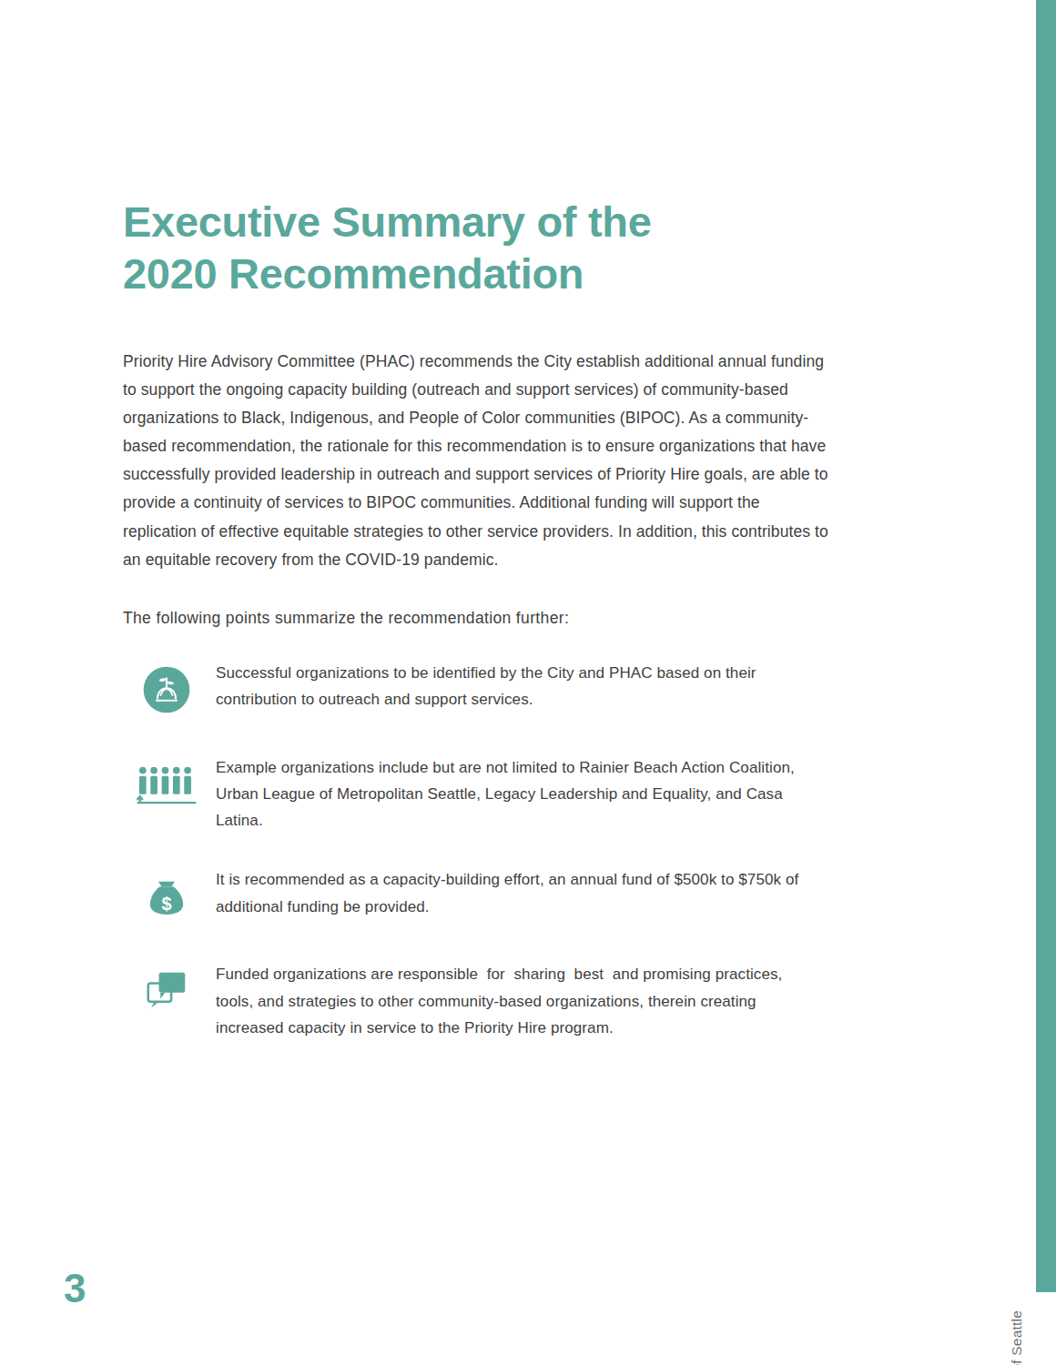PHAC 2020 Annual Report | City of Seattle
Executive Summary of the
2020 Recommendation
Priority Hire Advisory Committee (PHAC) recommends the City establish additional annual funding to support the ongoing capacity building (outreach and support services) of community-based organizations to Black, Indigenous, and People of Color communities (BIPOC). As a community-based recommendation, the rationale for this recommendation is to ensure organizations that have successfully provided leadership in outreach and support services of Priority Hire goals, are able to provide a continuity of services to BIPOC communities. Additional funding will support the replication of effective equitable strategies to other service providers. In addition, this contributes to an equitable recovery from the COVID-19 pandemic.
The following points summarize the recommendation further:
Successful organizations to be identified by the City and PHAC based on their contribution to outreach and support services.
Example organizations include but are not limited to Rainier Beach Action Coalition, Urban League of Metropolitan Seattle, Legacy Leadership and Equality, and Casa Latina.
$
It is recommended as a capacity-building effort, an annual fund of $500k to $750k of additional funding be provided.
Funded organizations are responsible for sharing best and promising practices, tools, and strategies to other community-based organizations, therein creating increased capacity in service to the Priority Hire program.
3